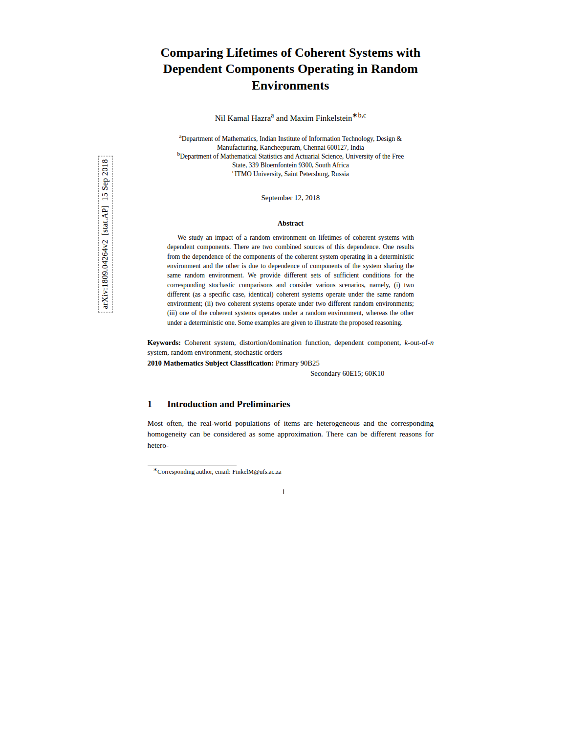arXiv:1809.04264v2 [stat.AP] 15 Sep 2018
Comparing Lifetimes of Coherent Systems with
Dependent Components Operating in Random
Environments
Nil Kamal Hazraa and Maxim Finkelstein∗b,c
aDepartment of Mathematics, Indian Institute of Information Technology, Design &
Manufacturing, Kancheepuram, Chennai 600127, India
bDepartment of Mathematical Statistics and Actuarial Science, University of the Free
State, 339 Bloemfontein 9300, South Africa
cITMO University, Saint Petersburg, Russia
September 12, 2018
Abstract
We study an impact of a random environment on lifetimes of coherent systems with dependent components. There are two combined sources of this dependence. One results from the dependence of the components of the coherent system operating in a deterministic environment and the other is due to dependence of components of the system sharing the same random environment. We provide different sets of sufficient conditions for the corresponding stochastic comparisons and consider various scenarios, namely, (i) two different (as a specific case, identical) coherent systems operate under the same random environment; (ii) two coherent systems operate under two different random environments; (iii) one of the coherent systems operates under a random environment, whereas the other under a deterministic one. Some examples are given to illustrate the proposed reasoning.
Keywords: Coherent system, distortion/domination function, dependent component, k-out-of-n system, random environment, stochastic orders
2010 Mathematics Subject Classification: Primary 90B25 Secondary 60E15; 60K10
1 Introduction and Preliminaries
Most often, the real-world populations of items are heterogeneous and the corresponding homogeneity can be considered as some approximation. There can be different reasons for hetero-
∗Corresponding author, email: FinkelM@ufs.ac.za
1